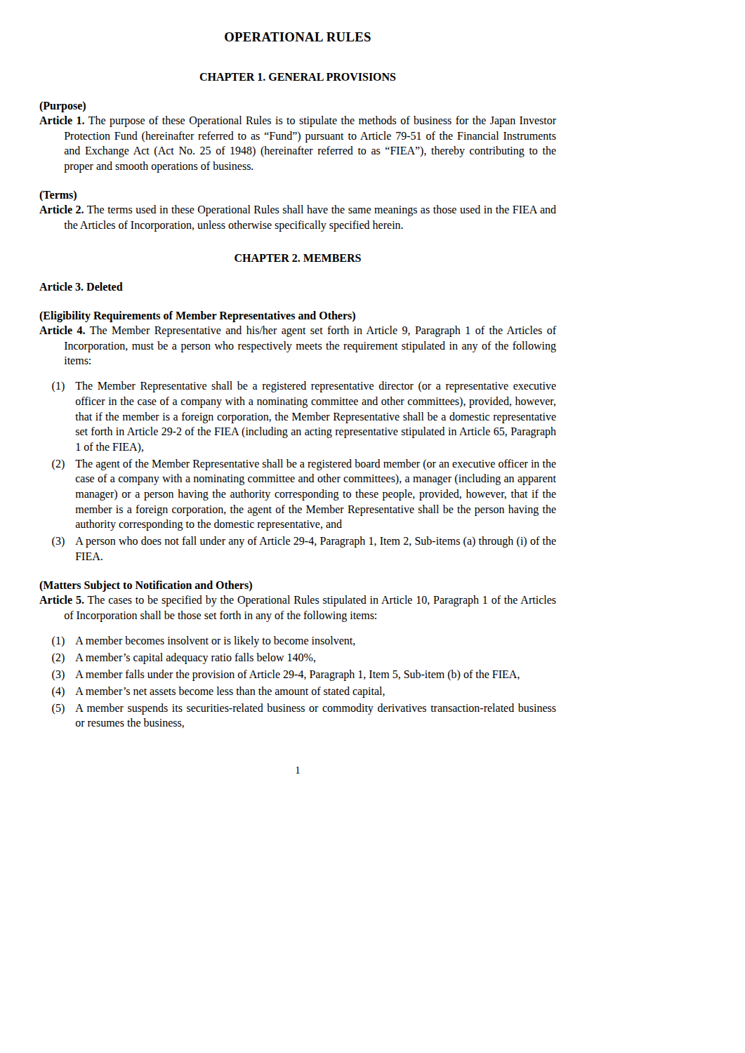OPERATIONAL RULES
CHAPTER 1. GENERAL PROVISIONS
(Purpose)
Article 1. The purpose of these Operational Rules is to stipulate the methods of business for the Japan Investor Protection Fund (hereinafter referred to as “Fund”) pursuant to Article 79-51 of the Financial Instruments and Exchange Act (Act No. 25 of 1948) (hereinafter referred to as “FIEA”), thereby contributing to the proper and smooth operations of business.
(Terms)
Article 2. The terms used in these Operational Rules shall have the same meanings as those used in the FIEA and the Articles of Incorporation, unless otherwise specifically specified herein.
CHAPTER 2. MEMBERS
Article 3. Deleted
(Eligibility Requirements of Member Representatives and Others)
Article 4. The Member Representative and his/her agent set forth in Article 9, Paragraph 1 of the Articles of Incorporation, must be a person who respectively meets the requirement stipulated in any of the following items:
(1) The Member Representative shall be a registered representative director (or a representative executive officer in the case of a company with a nominating committee and other committees), provided, however, that if the member is a foreign corporation, the Member Representative shall be a domestic representative set forth in Article 29-2 of the FIEA (including an acting representative stipulated in Article 65, Paragraph 1 of the FIEA),
(2) The agent of the Member Representative shall be a registered board member (or an executive officer in the case of a company with a nominating committee and other committees), a manager (including an apparent manager) or a person having the authority corresponding to these people, provided, however, that if the member is a foreign corporation, the agent of the Member Representative shall be the person having the authority corresponding to the domestic representative, and
(3) A person who does not fall under any of Article 29-4, Paragraph 1, Item 2, Sub-items (a) through (i) of the FIEA.
(Matters Subject to Notification and Others)
Article 5. The cases to be specified by the Operational Rules stipulated in Article 10, Paragraph 1 of the Articles of Incorporation shall be those set forth in any of the following items:
(1) A member becomes insolvent or is likely to become insolvent,
(2) A member’s capital adequacy ratio falls below 140%,
(3) A member falls under the provision of Article 29-4, Paragraph 1, Item 5, Sub-item (b) of the FIEA,
(4) A member’s net assets become less than the amount of stated capital,
(5) A member suspends its securities-related business or commodity derivatives transaction-related business or resumes the business,
1